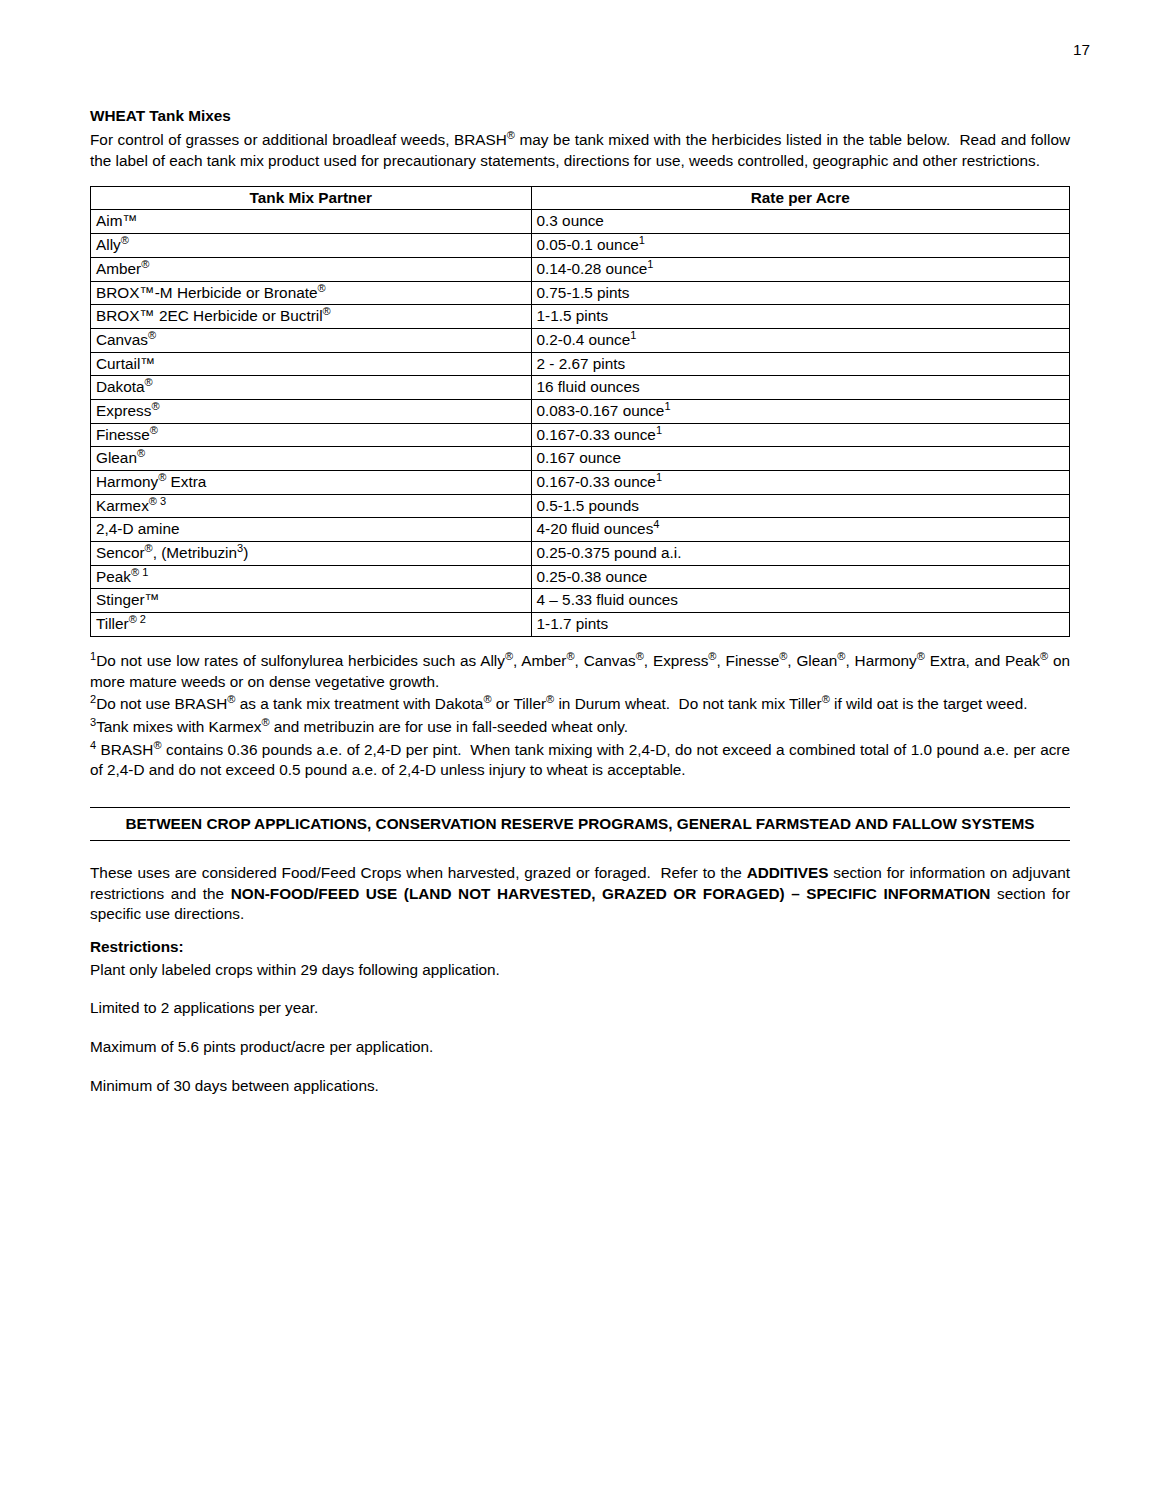17
WHEAT Tank Mixes
For control of grasses or additional broadleaf weeds, BRASH® may be tank mixed with the herbicides listed in the table below. Read and follow the label of each tank mix product used for precautionary statements, directions for use, weeds controlled, geographic and other restrictions.
| Tank Mix Partner | Rate per Acre |
| --- | --- |
| Aim™ | 0.3 ounce |
| Ally ® | 0.05-0.1 ounce 1 |
| Amber ® | 0.14-0.28 ounce 1 |
| BROX™-M Herbicide or Bronate ® | 0.75-1.5 pints |
| BROX™ 2EC Herbicide or Buctril ® | 1-1.5 pints |
| Canvas ® | 0.2-0.4 ounce 1 |
| Curtail™ | 2 - 2.67 pints |
| Dakota ® | 16 fluid ounces |
| Express ® | 0.083-0.167 ounce 1 |
| Finesse ® | 0.167-0.33 ounce 1 |
| Glean ® | 0.167 ounce |
| Harmony ® Extra | 0.167-0.33 ounce 1 |
| Karmex ® 3 | 0.5-1.5 pounds |
| 2,4-D amine | 4-20 fluid ounces 4 |
| Sencor ® , (Metribuzin 3 ) | 0.25-0.375 pound a.i. |
| Peak ® 1 | 0.25-0.38 ounce |
| Stinger™ | 4 – 5.33 fluid ounces |
| Tiller ® 2 | 1-1.7 pints |
1Do not use low rates of sulfonylurea herbicides such as Ally®, Amber®, Canvas®, Express®, Finesse®, Glean®, Harmony® Extra, and Peak® on more mature weeds or on dense vegetative growth.
2Do not use BRASH® as a tank mix treatment with Dakota® or Tiller® in Durum wheat. Do not tank mix Tiller® if wild oat is the target weed.
3Tank mixes with Karmex® and metribuzin are for use in fall-seeded wheat only.
4 BRASH® contains 0.36 pounds a.e. of 2,4-D per pint. When tank mixing with 2,4-D, do not exceed a combined total of 1.0 pound a.e. per acre of 2,4-D and do not exceed 0.5 pound a.e. of 2,4-D unless injury to wheat is acceptable.
BETWEEN CROP APPLICATIONS, CONSERVATION RESERVE PROGRAMS, GENERAL FARMSTEAD AND FALLOW SYSTEMS
These uses are considered Food/Feed Crops when harvested, grazed or foraged. Refer to the ADDITIVES section for information on adjuvant restrictions and the NON-FOOD/FEED USE (LAND NOT HARVESTED, GRAZED OR FORAGED) – SPECIFIC INFORMATION section for specific use directions.
Restrictions:
Plant only labeled crops within 29 days following application.
Limited to 2 applications per year.
Maximum of 5.6 pints product/acre per application.
Minimum of 30 days between applications.